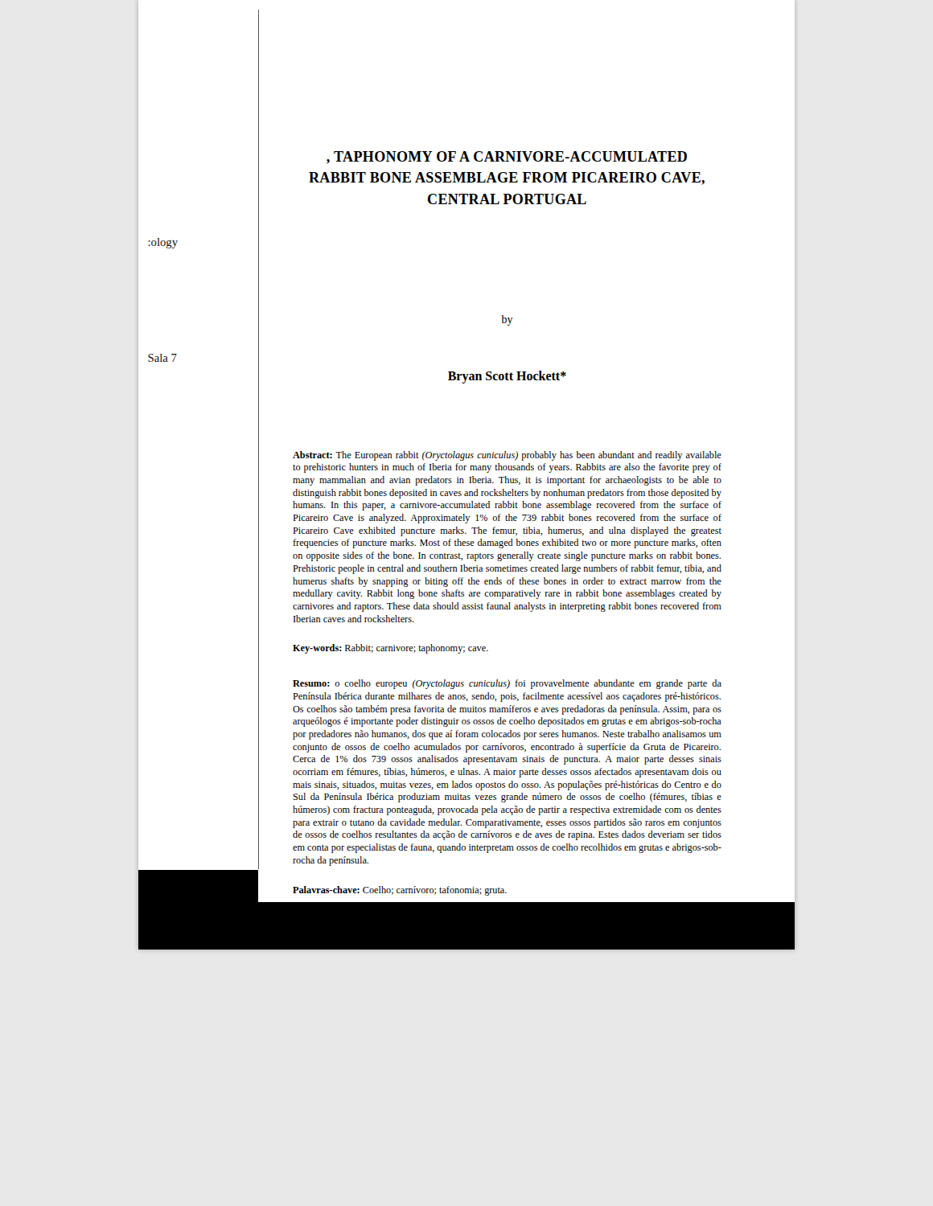:ology
Sala 7
, Taphonomy of a Carnivore-Accumulated
Rabbit Bone Assemblage from Picareiro Cave,
Central Portugal
by
Bryan Scott Hockett*
Abstract: The European rabbit (Oryctolagus cuniculus) probably has been abundant and readily available to prehistoric hunters in much of Iberia for many thousands of years. Rabbits are also the favorite prey of many mammalian and avian predators in Iberia. Thus, it is important for archaeologists to be able to distinguish rabbit bones deposited in caves and rockshelters by nonhuman predators from those deposited by humans. In this paper, a carnivore-accumulated rabbit bone assemblage recovered from the surface of Picareiro Cave is analyzed. Approximately 1% of the 739 rabbit bones recovered from the surface of Picareiro Cave exhibited puncture marks. The femur, tibia, humerus, and ulna displayed the greatest frequencies of puncture marks. Most of these damaged bones exhibited two or more puncture marks, often on opposite sides of the bone. In contrast, raptors generally create single puncture marks on rabbit bones. Prehistoric people in central and southern Iberia sometimes created large numbers of rabbit femur, tibia, and humerus shafts by snapping or biting off the ends of these bones in order to extract marrow from the medullary cavity. Rabbit long bone shafts are comparatively rare in rabbit bone assemblages created by carnivores and raptors. These data should assist faunal analysts in interpreting rabbit bones recovered from Iberian caves and rockshelters.
Key-words: Rabbit; carnivore; taphonomy; cave.
Resumo: o coelho europeu (Oryctolagus cuniculus) foi provavelmente abundante em grande parte da Península Ibérica durante milhares de anos, sendo, pois, facilmente acessível aos caçadores pré-históricos. Os coelhos são também presa favorita de muitos mamíferos e aves predadoras da península. Assim, para os arqueólogos é importante poder distinguir os ossos de coelho depositados em grutas e em abrigos-sob-rocha por predadores não humanos, dos que aí foram colocados por seres humanos. Neste trabalho analisamos um conjunto de ossos de coelho acumulados por carnívoros, encontrado à superfície da Gruta de Picareiro. Cerca de 1% dos 739 ossos analisados apresentavam sinais de punctura. A maior parte desses sinais ocorriam em fémures, tíbias, húmeros, e ulnas. A maior parte desses ossos afectados apresentavam dois ou mais sinais, situados, muitas vezes, em lados opostos do osso. As populações pré-históricas do Centro e do Sul da Península Ibérica produziam muitas vezes grande número de ossos de coelho (fémures, tíbias e húmeros) com fractura ponteaguda, provocada pela acção de partir a respectiva extremidade com os dentes para extrair o tutano da cavidade medular. Comparativamente, esses ossos partidos são raros em conjuntos de ossos de coelhos resultantes da acção de carnívoros e de aves de rapina. Estes dados deveriam ser tidos em conta por especialistas de fauna, quando interpretam ossos de coelho recolhidos em grutas e abrigos-sob-rocha da península.
Palavras-chave: Coelho; carnívoro; tafonomia; gruta.
* Bureau of Land Management, Elko Field Office, 3900 East Idaho St., Elko, NV, 89801 USA.